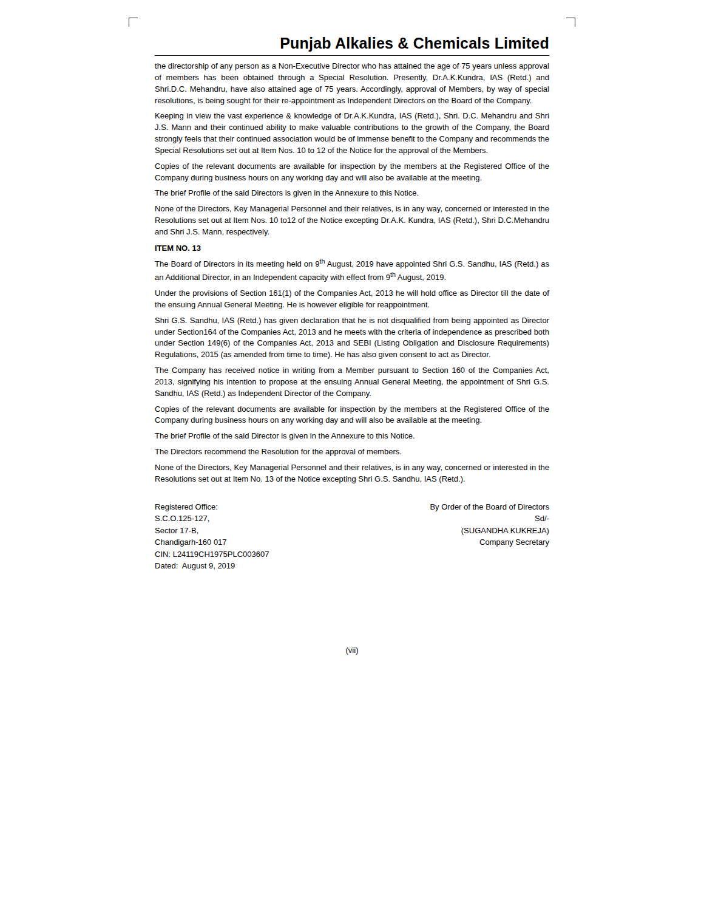Punjab Alkalies & Chemicals Limited
the directorship of any person as a Non-Executive Director who has attained the age of 75 years unless approval of members has been obtained through a Special Resolution. Presently, Dr.A.K.Kundra, IAS (Retd.) and Shri.D.C. Mehandru, have also attained age of 75 years. Accordingly, approval of Members, by way of special resolutions, is being sought for their re-appointment as Independent Directors on the Board of the Company.
Keeping in view the vast experience & knowledge of Dr.A.K.Kundra, IAS (Retd.), Shri. D.C. Mehandru and Shri J.S. Mann and their continued ability to make valuable contributions to the growth of the Company, the Board strongly feels that their continued association would be of immense benefit to the Company and recommends the Special Resolutions set out at Item Nos. 10 to 12 of the Notice for the approval of the Members.
Copies of the relevant documents are available for inspection by the members at the Registered Office of the Company during business hours on any working day and will also be available at the meeting.
The brief Profile of the said Directors is given in the Annexure to this Notice.
None of the Directors, Key Managerial Personnel and their relatives, is in any way, concerned or interested in the Resolutions set out at Item Nos. 10 to12 of the Notice excepting Dr.A.K. Kundra, IAS (Retd.), Shri D.C.Mehandru and Shri J.S. Mann, respectively.
ITEM NO. 13
The Board of Directors in its meeting held on 9th August, 2019 have appointed Shri G.S. Sandhu, IAS (Retd.) as an Additional Director, in an Independent capacity with effect from 9th August, 2019.
Under the provisions of Section 161(1) of the Companies Act, 2013 he will hold office as Director till the date of the ensuing Annual General Meeting. He is however eligible for reappointment.
Shri G.S. Sandhu, IAS (Retd.) has given declaration that he is not disqualified from being appointed as Director under Section164 of the Companies Act, 2013 and he meets with the criteria of independence as prescribed both under Section 149(6) of the Companies Act, 2013 and SEBI (Listing Obligation and Disclosure Requirements) Regulations, 2015 (as amended from time to time). He has also given consent to act as Director.
The Company has received notice in writing from a Member pursuant to Section 160 of the Companies Act, 2013, signifying his intention to propose at the ensuing Annual General Meeting, the appointment of Shri G.S. Sandhu, IAS (Retd.) as Independent Director of the Company.
Copies of the relevant documents are available for inspection by the members at the Registered Office of the Company during business hours on any working day and will also be available at the meeting.
The brief Profile of the said Director is given in the Annexure to this Notice.
The Directors recommend the Resolution for the approval of members.
None of the Directors, Key Managerial Personnel and their relatives, is in any way, concerned or interested in the Resolutions set out at Item No. 13 of the Notice excepting Shri G.S. Sandhu, IAS (Retd.).
Registered Office:
S.C.O.125-127,
Sector 17-B,
Chandigarh-160 017
CIN: L24119CH1975PLC003607
Dated: August 9, 2019
By Order of the Board of Directors
Sd/-
(SUGANDHA KUKREJA)
Company Secretary
(vii)